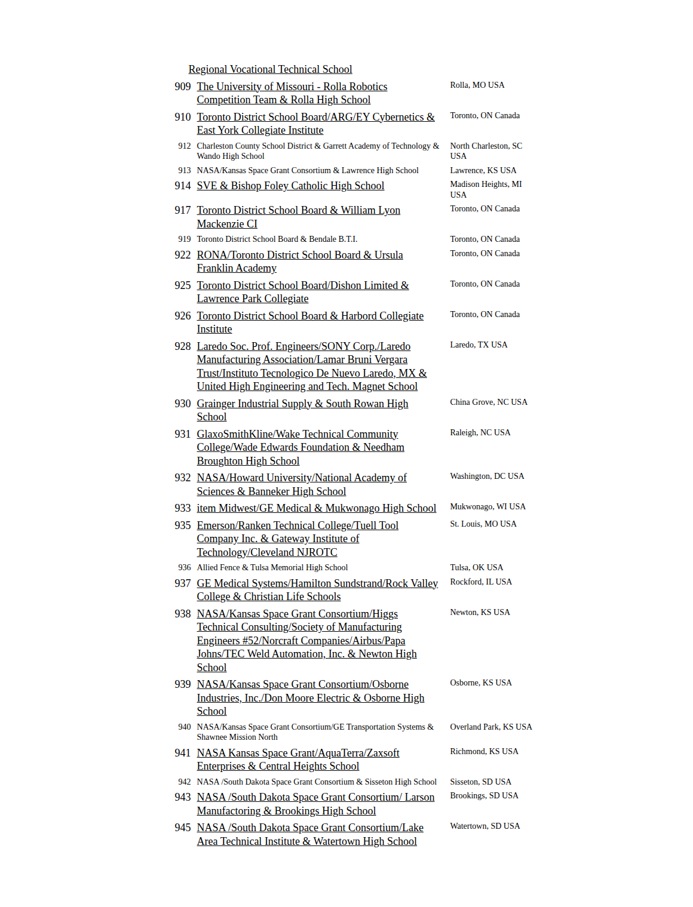Regional Vocational Technical School
| 909 | The University of Missouri - Rolla Robotics Competition Team & Rolla High School | Rolla, MO USA |
| 910 | Toronto District School Board/ARG/EY Cybernetics & East York Collegiate Institute | Toronto, ON Canada |
| 912 | Charleston County School District & Garrett Academy of Technology & Wando High School | North Charleston, SC USA |
| 913 | NASA/Kansas Space Grant Consortium & Lawrence High School | Lawrence, KS USA |
| 914 | SVE & Bishop Foley Catholic High School | Madison Heights, MI USA |
| 917 | Toronto District School Board & William Lyon Mackenzie CI | Toronto, ON Canada |
| 919 | Toronto District School Board & Bendale B.T.I. | Toronto, ON Canada |
| 922 | RONA/Toronto District School Board & Ursula Franklin Academy | Toronto, ON Canada |
| 925 | Toronto District School Board/Dishon Limited & Lawrence Park Collegiate | Toronto, ON Canada |
| 926 | Toronto District School Board & Harbord Collegiate Institute | Toronto, ON Canada |
| 928 | Laredo Soc. Prof. Engineers/SONY Corp./Laredo Manufacturing Association/Lamar Bruni Vergara Trust/Instituto Tecnologico De Nuevo Laredo, MX & United High Engineering and Tech. Magnet School | Laredo, TX USA |
| 930 | Grainger Industrial Supply & South Rowan High School | China Grove, NC USA |
| 931 | GlaxoSmithKline/Wake Technical Community College/Wade Edwards Foundation & Needham Broughton High School | Raleigh, NC USA |
| 932 | NASA/Howard University/National Academy of Sciences & Banneker High School | Washington, DC USA |
| 933 | item Midwest/GE Medical & Mukwonago High School | Mukwonago, WI USA |
| 935 | Emerson/Ranken Technical College/Tuell Tool Company Inc. & Gateway Institute of Technology/Cleveland NJROTC | St. Louis, MO USA |
| 936 | Allied Fence & Tulsa Memorial High School | Tulsa, OK USA |
| 937 | GE Medical Systems/Hamilton Sundstrand/Rock Valley College & Christian Life Schools | Rockford, IL USA |
| 938 | NASA/Kansas Space Grant Consortium/Higgs Technical Consulting/Society of Manufacturing Engineers #52/Norcraft Companies/Airbus/Papa Johns/TEC Weld Automation, Inc. & Newton High School | Newton, KS USA |
| 939 | NASA/Kansas Space Grant Consortium/Osborne Industries, Inc./Don Moore Electric & Osborne High School | Osborne, KS USA |
| 940 | NASA/Kansas Space Grant Consortium/GE Transportation Systems & Shawnee Mission North | Overland Park, KS USA |
| 941 | NASA Kansas Space Grant/AquaTerra/Zaxsoft Enterprises & Central Heights School | Richmond, KS USA |
| 942 | NASA /South Dakota Space Grant Consortium & Sisseton High School | Sisseton, SD USA |
| 943 | NASA /South Dakota Space Grant Consortium/ Larson Manufactoring & Brookings High School | Brookings, SD USA |
| 945 | NASA /South Dakota Space Grant Consortium/Lake Area Technical Institute & Watertown High School | Watertown, SD USA |